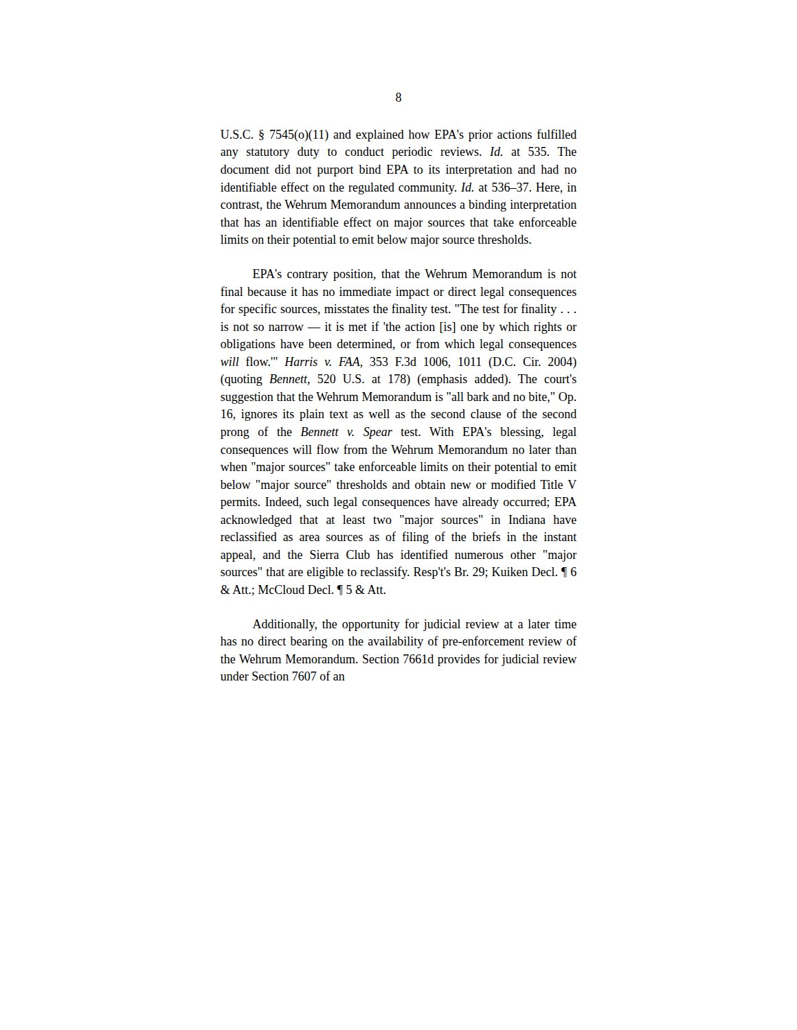8
U.S.C. § 7545(o)(11) and explained how EPA's prior actions fulfilled any statutory duty to conduct periodic reviews. Id. at 535. The document did not purport bind EPA to its interpretation and had no identifiable effect on the regulated community. Id. at 536–37. Here, in contrast, the Wehrum Memorandum announces a binding interpretation that has an identifiable effect on major sources that take enforceable limits on their potential to emit below major source thresholds.
EPA's contrary position, that the Wehrum Memorandum is not final because it has no immediate impact or direct legal consequences for specific sources, misstates the finality test. "The test for finality . . . is not so narrow — it is met if 'the action [is] one by which rights or obligations have been determined, or from which legal consequences will flow.'" Harris v. FAA, 353 F.3d 1006, 1011 (D.C. Cir. 2004) (quoting Bennett, 520 U.S. at 178) (emphasis added). The court's suggestion that the Wehrum Memorandum is "all bark and no bite," Op. 16, ignores its plain text as well as the second clause of the second prong of the Bennett v. Spear test. With EPA's blessing, legal consequences will flow from the Wehrum Memorandum no later than when "major sources" take enforceable limits on their potential to emit below "major source" thresholds and obtain new or modified Title V permits. Indeed, such legal consequences have already occurred; EPA acknowledged that at least two "major sources" in Indiana have reclassified as area sources as of filing of the briefs in the instant appeal, and the Sierra Club has identified numerous other "major sources" that are eligible to reclassify. Resp't's Br. 29; Kuiken Decl. ¶ 6 & Att.; McCloud Decl. ¶ 5 & Att.
Additionally, the opportunity for judicial review at a later time has no direct bearing on the availability of pre-enforcement review of the Wehrum Memorandum. Section 7661d provides for judicial review under Section 7607 of an